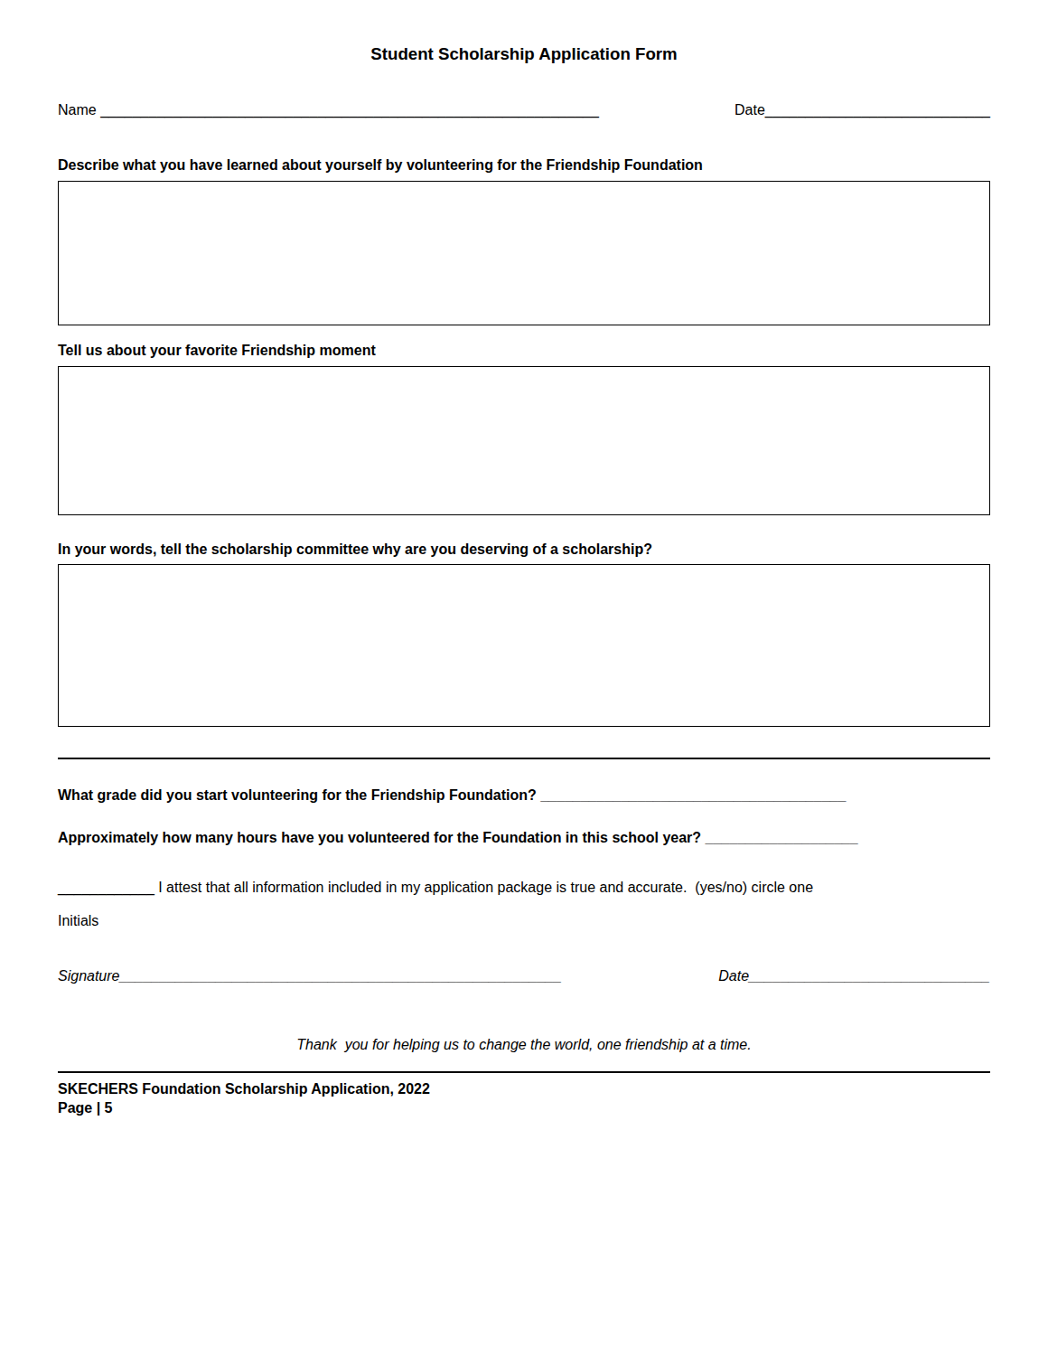Student Scholarship Application Form
Name ______________________________________________________________
Date____________________________
Describe what you have learned about yourself by volunteering for the Friendship Foundation
Tell us about your favorite Friendship moment
In your words, tell the scholarship committee why are you deserving of a scholarship?
What grade did you start volunteering for the Friendship Foundation? ______________________________________
Approximately how many hours have you volunteered for the Foundation in this school year? ___________________
____________ I attest that all information included in my application package is true and accurate. (yes/no) circle one
Initials
Signature_______________________________________________________
Date______________________________
Thank you for helping us to change the world, one friendship at a time.
SKECHERS Foundation Scholarship Application, 2022
Page | 5